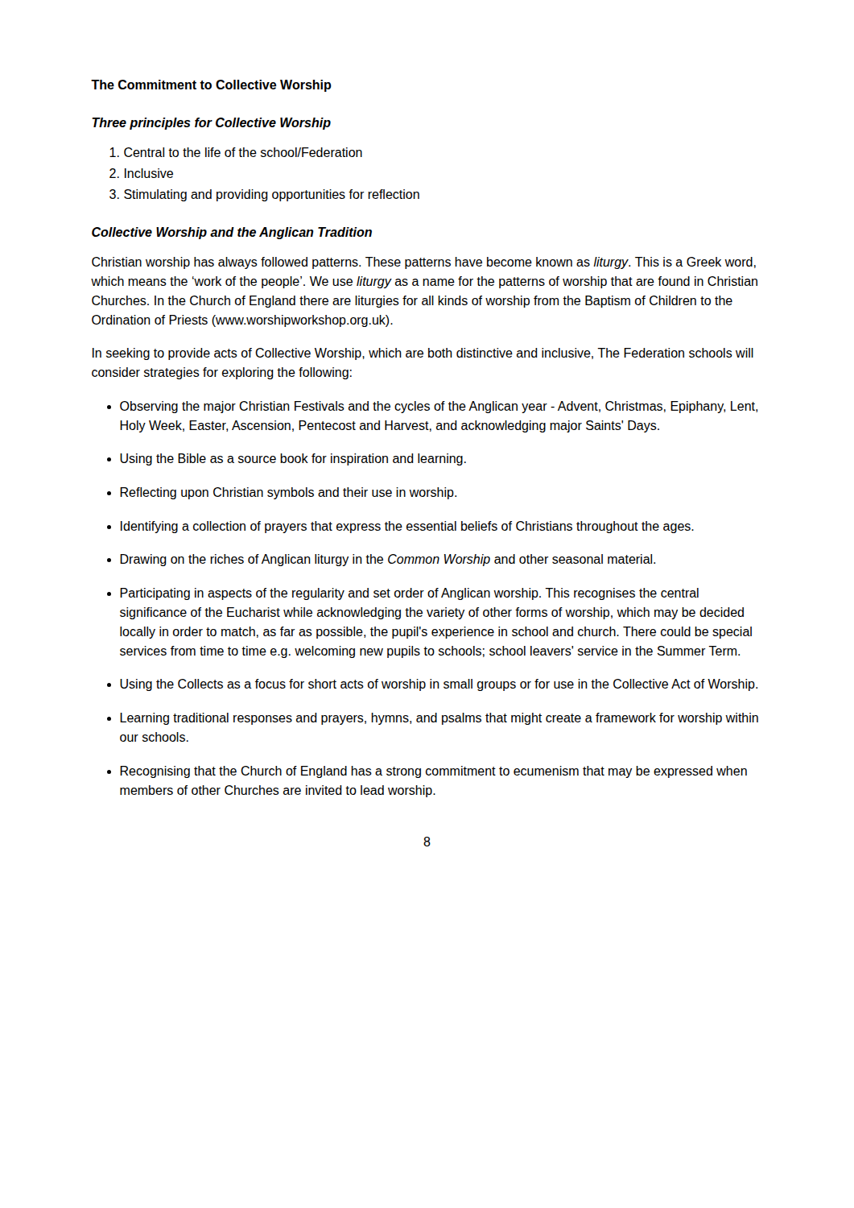The Commitment to Collective Worship
Three principles for Collective Worship
Central to the life of the school/Federation
Inclusive
Stimulating and providing opportunities for reflection
Collective Worship and the Anglican Tradition
Christian worship has always followed patterns. These patterns have become known as liturgy. This is a Greek word, which means the ‘work of the people’. We use liturgy as a name for the patterns of worship that are found in Christian Churches. In the Church of England there are liturgies for all kinds of worship from the Baptism of Children to the Ordination of Priests (www.worshipworkshop.org.uk).
In seeking to provide acts of Collective Worship, which are both distinctive and inclusive, The Federation schools will consider strategies for exploring the following:
Observing the major Christian Festivals and the cycles of the Anglican year - Advent, Christmas, Epiphany, Lent, Holy Week, Easter, Ascension, Pentecost and Harvest, and acknowledging major Saints' Days.
Using the Bible as a source book for inspiration and learning.
Reflecting upon Christian symbols and their use in worship.
Identifying a collection of prayers that express the essential beliefs of Christians throughout the ages.
Drawing on the riches of Anglican liturgy in the Common Worship and other seasonal material.
Participating in aspects of the regularity and set order of Anglican worship. This recognises the central significance of the Eucharist while acknowledging the variety of other forms of worship, which may be decided locally in order to match, as far as possible, the pupil's experience in school and church. There could be special services from time to time e.g. welcoming new pupils to schools; school leavers' service in the Summer Term.
Using the Collects as a focus for short acts of worship in small groups or for use in the Collective Act of Worship.
Learning traditional responses and prayers, hymns, and psalms that might create a framework for worship within our schools.
Recognising that the Church of England has a strong commitment to ecumenism that may be expressed when members of other Churches are invited to lead worship.
8